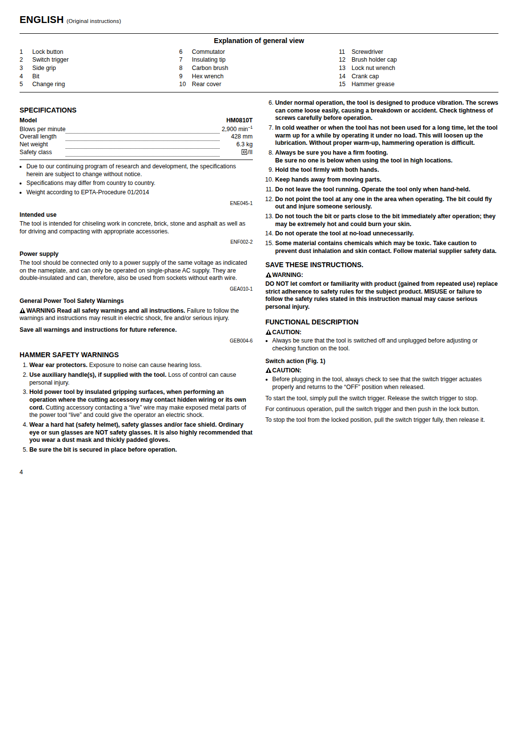ENGLISH (Original instructions)
Explanation of general view
| 1 | Lock button |
| 2 | Switch trigger |
| 3 | Side grip |
| 4 | Bit |
| 5 | Change ring |
| 6 | Commutator |
| 7 | Insulating tip |
| 8 | Carbon brush |
| 9 | Hex wrench |
| 10 | Rear cover |
| 11 | Screwdriver |
| 12 | Brush holder cap |
| 13 | Lock nut wrench |
| 14 | Crank cap |
| 15 | Hammer grease |
SPECIFICATIONS
| Model | | HM0810T |
| Blows per minute | | 2,900 min –1 |
| Overall length | | 428 mm |
| Net weight | | 6.3 kg |
| Safety class | | /II |
Due to our continuing program of research and development, the specifications herein are subject to change without notice.
Specifications may differ from country to country.
Weight according to EPTA-Procedure 01/2014
ENE045-1
Intended use
The tool is intended for chiseling work in concrete, brick, stone and asphalt as well as for driving and compacting with appropriate accessories.
ENF002-2
Power supply
The tool should be connected only to a power supply of the same voltage as indicated on the nameplate, and can only be operated on single-phase AC supply. They are double-insulated and can, therefore, also be used from sockets without earth wire.
GEA010-1
General Power Tool Safety Warnings
WARNING Read all safety warnings and all instructions. Failure to follow the warnings and instructions may result in electric shock, fire and/or serious injury.
Save all warnings and instructions for future reference.
GEB004-6
HAMMER SAFETY WARNINGS
Wear ear protectors. Exposure to noise can cause hearing loss.
Use auxiliary handle(s), if supplied with the tool. Loss of control can cause personal injury.
Hold power tool by insulated gripping surfaces, when performing an operation where the cutting accessory may contact hidden wiring or its own cord. Cutting accessory contacting a “live” wire may make exposed metal parts of the power tool “live” and could give the operator an electric shock.
Wear a hard hat (safety helmet), safety glasses and/or face shield. Ordinary eye or sun glasses are NOT safety glasses. It is also highly recommended that you wear a dust mask and thickly padded gloves.
Be sure the bit is secured in place before operation.
Under normal operation, the tool is designed to produce vibration. The screws can come loose easily, causing a breakdown or accident. Check tightness of screws carefully before operation.
In cold weather or when the tool has not been used for a long time, let the tool warm up for a while by operating it under no load. This will loosen up the lubrication. Without proper warm-up, hammering operation is difficult.
Always be sure you have a firm footing.
Be sure no one is below when using the tool in high locations.
Hold the tool firmly with both hands.
Keep hands away from moving parts.
Do not leave the tool running. Operate the tool only when hand-held.
Do not point the tool at any one in the area when operating. The bit could fly out and injure someone seriously.
Do not touch the bit or parts close to the bit immediately after operation; they may be extremely hot and could burn your skin.
Do not operate the tool at no-load unnecessarily.
Some material contains chemicals which may be toxic. Take caution to prevent dust inhalation and skin contact. Follow material supplier safety data.
SAVE THESE INSTRUCTIONS.
WARNING:
DO NOT let comfort or familiarity with product (gained from repeated use) replace strict adherence to safety rules for the subject product. MISUSE or failure to follow the safety rules stated in this instruction manual may cause serious personal injury.
FUNCTIONAL DESCRIPTION
CAUTION:
Always be sure that the tool is switched off and unplugged before adjusting or checking function on the tool.
Switch action (Fig. 1)
CAUTION:
Before plugging in the tool, always check to see that the switch trigger actuates properly and returns to the “OFF” position when released.
To start the tool, simply pull the switch trigger. Release the switch trigger to stop.
For continuous operation, pull the switch trigger and then push in the lock button.
To stop the tool from the locked position, pull the switch trigger fully, then release it.
4